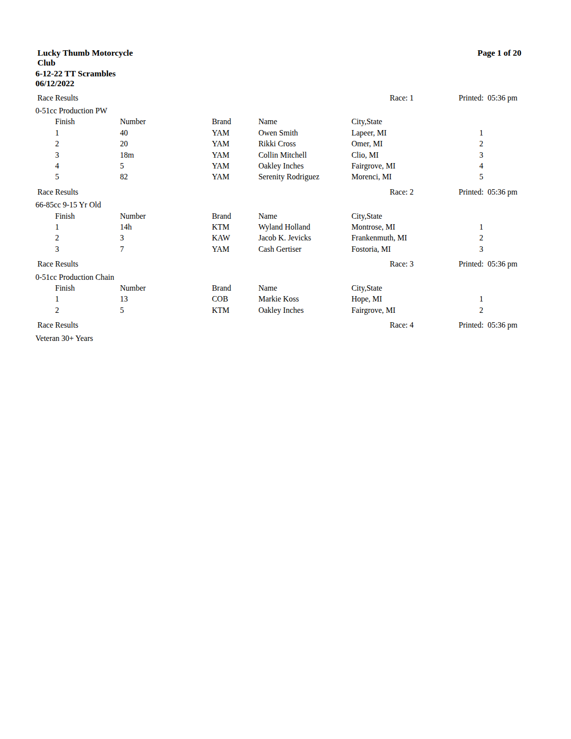| Lucky Thumb Motorcycle Club | | | | | Page 1 of 20 |
6-12-22 TT Scrambles
06/12/2022
| Race Results | | | Race: 1 | Printed: | 05:36 pm |
0-51cc Production PW
| Finish | Number | Brand | Name | City,State | |
| 1 | 40 | YAM | Owen Smith | Lapeer, MI | 1 |
| 2 | 20 | YAM | Rikki Cross | Omer, MI | 2 |
| 3 | 18m | YAM | Collin Mitchell | Clio, MI | 3 |
| 4 | 5 | YAM | Oakley Inches | Fairgrove, MI | 4 |
| 5 | 82 | YAM | Serenity Rodriguez | Morenci, MI | 5 |
| Race Results | | | Race: 2 | Printed: | 05:36 pm |
66-85cc 9-15 Yr Old
| Finish | Number | Brand | Name | City,State | |
| 1 | 14h | KTM | Wyland Holland | Montrose, MI | 1 |
| 2 | 3 | KAW | Jacob K. Jevicks | Frankenmuth, MI | 2 |
| 3 | 7 | YAM | Cash Gertiser | Fostoria, MI | 3 |
| Race Results | | | Race: 3 | Printed: | 05:36 pm |
0-51cc Production Chain
| Finish | Number | Brand | Name | City,State | |
| 1 | 13 | COB | Markie Koss | Hope, MI | 1 |
| 2 | 5 | KTM | Oakley Inches | Fairgrove, MI | 2 |
| Race Results | | | Race: 4 | Printed: | 05:36 pm |
Veteran 30+ Years